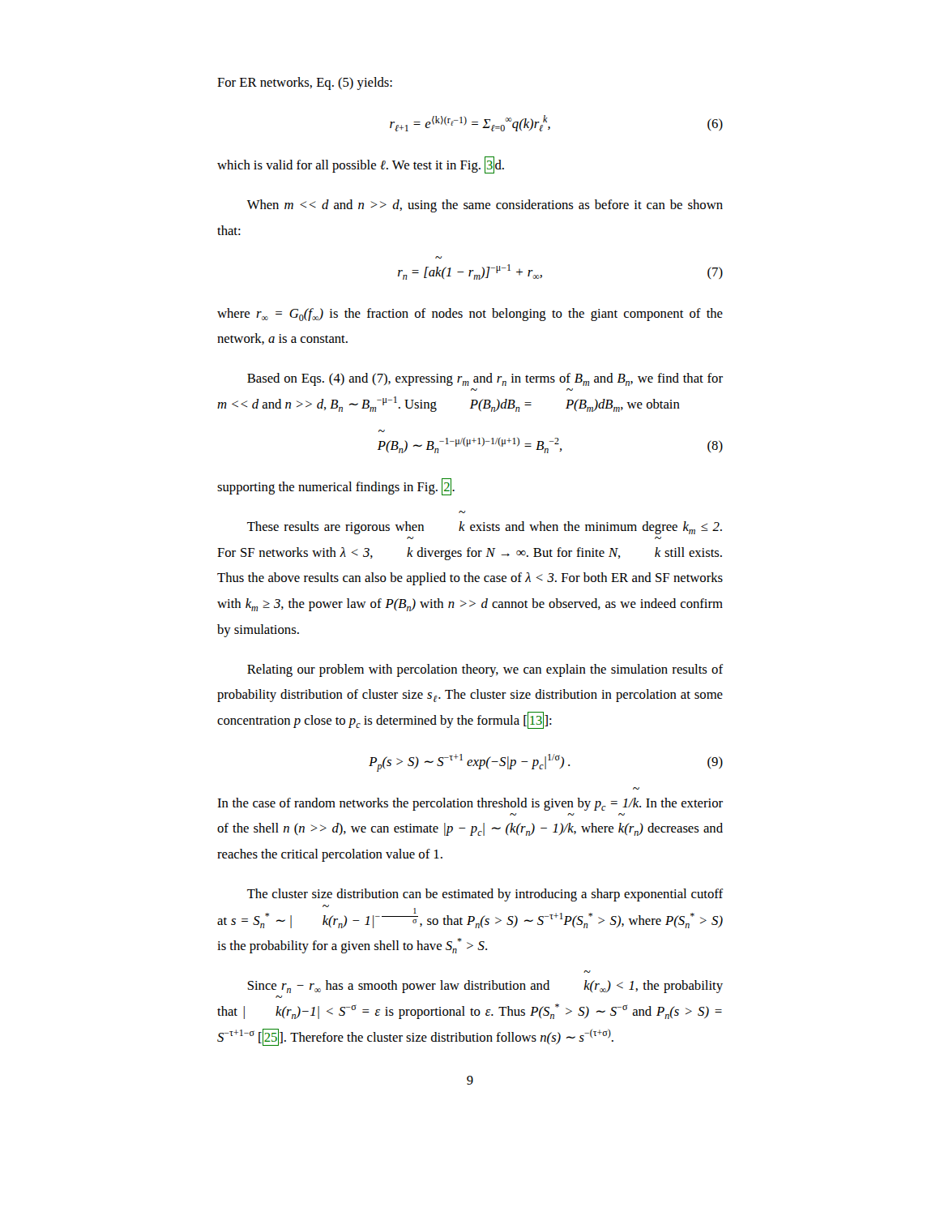For ER networks, Eq. (5) yields:
rℓ+1 = e⟨k⟩(rℓ−1) = Σℓ=0∞q(k)rℓk, (6)
which is valid for all possible ℓ. We test it in Fig. 3d.
When m << d and n >> d, using the same considerations as before it can be shown that:
rn = [a~k(1 − rm)]−μ−1 + r∞, (7)
where r∞ = G0(f∞) is the fraction of nodes not belonging to the giant component of the network, a is a constant.
Based on Eqs. (4) and (7), expressing rm and rn in terms of Bm and Bn, we find that for m << d and n >> d, Bn ∼ Bm−μ−1. Using ~P(Bn)dBn = ~P(Bm)dBm, we obtain
~P(Bn) ∼ Bn−1−μ/(μ+1)−1/(μ+1) = Bn−2, (8)
supporting the numerical findings in Fig. 2.
These results are rigorous when ~k exists and when the minimum degree km ≤ 2. For SF networks with λ < 3, ~k diverges for N → ∞. But for finite N, ~k still exists. Thus the above results can also be applied to the case of λ < 3. For both ER and SF networks with km ≥ 3, the power law of P(Bn) with n >> d cannot be observed, as we indeed confirm by simulations.
Relating our problem with percolation theory, we can explain the simulation results of probability distribution of cluster size sℓ. The cluster size distribution in percolation at some concentration p close to pc is determined by the formula [13]:
Pp(s > S) ∼ S−τ+1 exp(−S|p − pc|1/σ) . (9)
In the case of random networks the percolation threshold is given by pc = 1/~k. In the exterior of the shell n (n >> d), we can estimate |p − pc| ∼ (~k(rn) − 1)/~k, where ~k(rn) decreases and reaches the critical percolation value of 1.
The cluster size distribution can be estimated by introducing a sharp exponential cutoff at s = Sn* ∼ |~k(rn) − 1|−1 σ, so that Pn(s > S) ∼ S−τ+1P(Sn* > S), where P(Sn* > S) is the probability for a given shell to have Sn* > S.
Since rn − r∞ has a smooth power law distribution and ~k(r∞) < 1, the probability that |~k(rn)−1| < S−σ = ε is proportional to ε. Thus P(Sn* > S) ∼ S−σ and Pn(s > S) = S−τ+1−σ [25]. Therefore the cluster size distribution follows n(s) ∼ s−(τ+σ).
9